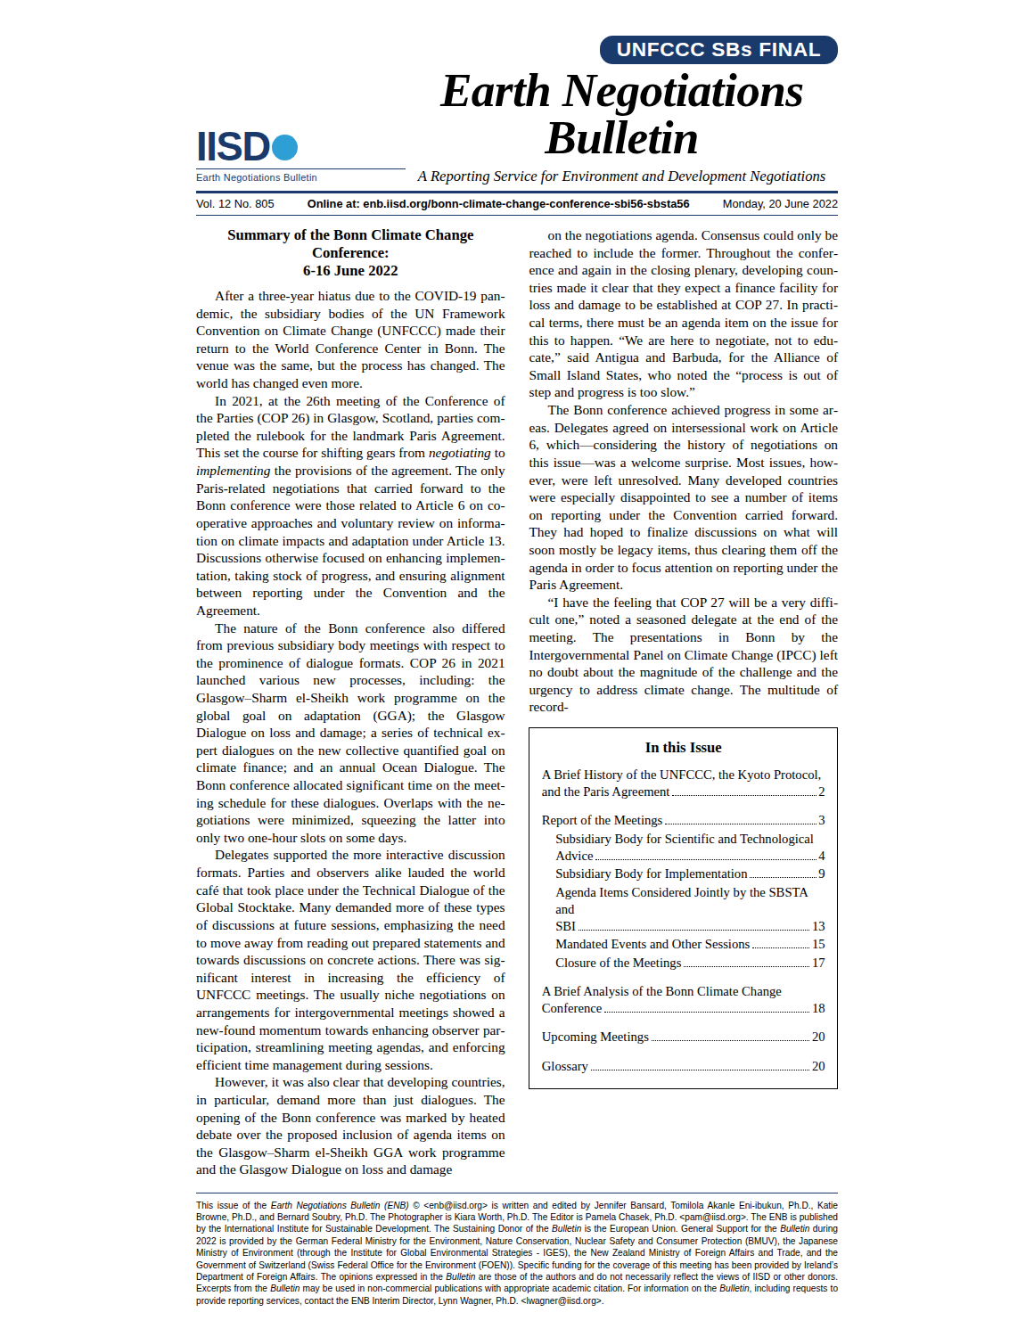UNFCCC SBs FINAL
IISD
Earth Negotiations Bulletin
Earth Negotiations Bulletin
A Reporting Service for Environment and Development Negotiations
Vol. 12 No. 805
Online at: enb.iisd.org/bonn-climate-change-conference-sbi56-sbsta56
Monday, 20 June 2022
Summary of the Bonn Climate Change Conference:
6-16 June 2022
After a three-year hiatus due to the COVID-19 pandemic, the subsidiary bodies of the UN Framework Convention on Climate Change (UNFCCC) made their return to the World Conference Center in Bonn. The venue was the same, but the process has changed. The world has changed even more.
In 2021, at the 26th meeting of the Conference of the Parties (COP 26) in Glasgow, Scotland, parties completed the rulebook for the landmark Paris Agreement. This set the course for shifting gears from negotiating to implementing the provisions of the agreement. The only Paris-related negotiations that carried forward to the Bonn conference were those related to Article 6 on cooperative approaches and voluntary review on information on climate impacts and adaptation under Article 13. Discussions otherwise focused on enhancing implementation, taking stock of progress, and ensuring alignment between reporting under the Convention and the Agreement.
The nature of the Bonn conference also differed from previous subsidiary body meetings with respect to the prominence of dialogue formats. COP 26 in 2021 launched various new processes, including: the Glasgow–Sharm el-Sheikh work programme on the global goal on adaptation (GGA); the Glasgow Dialogue on loss and damage; a series of technical expert dialogues on the new collective quantified goal on climate finance; and an annual Ocean Dialogue. The Bonn conference allocated significant time on the meeting schedule for these dialogues. Overlaps with the negotiations were minimized, squeezing the latter into only two one-hour slots on some days.
Delegates supported the more interactive discussion formats. Parties and observers alike lauded the world café that took place under the Technical Dialogue of the Global Stocktake. Many demanded more of these types of discussions at future sessions, emphasizing the need to move away from reading out prepared statements and towards discussions on concrete actions. There was significant interest in increasing the efficiency of UNFCCC meetings. The usually niche negotiations on arrangements for intergovernmental meetings showed a new-found momentum towards enhancing observer participation, streamlining meeting agendas, and enforcing efficient time management during sessions.
However, it was also clear that developing countries, in particular, demand more than just dialogues. The opening of the Bonn conference was marked by heated debate over the proposed inclusion of agenda items on the Glasgow–Sharm el-Sheikh GGA work programme and the Glasgow Dialogue on loss and damage
on the negotiations agenda. Consensus could only be reached to include the former. Throughout the conference and again in the closing plenary, developing countries made it clear that they expect a finance facility for loss and damage to be established at COP 27. In practical terms, there must be an agenda item on the issue for this to happen. “We are here to negotiate, not to educate,” said Antigua and Barbuda, for the Alliance of Small Island States, who noted the “process is out of step and progress is too slow.”
The Bonn conference achieved progress in some areas. Delegates agreed on intersessional work on Article 6, which—considering the history of negotiations on this issue—was a welcome surprise. Most issues, however, were left unresolved. Many developed countries were especially disappointed to see a number of items on reporting under the Convention carried forward. They had hoped to finalize discussions on what will soon mostly be legacy items, thus clearing them off the agenda in order to focus attention on reporting under the Paris Agreement.
“I have the feeling that COP 27 will be a very difficult one,” noted a seasoned delegate at the end of the meeting. The presentations in Bonn by the Intergovernmental Panel on Climate Change (IPCC) left no doubt about the magnitude of the challenge and the urgency to address climate change. The multitude of record-
In this Issue
A Brief History of the UNFCCC, the Kyoto Protocol,
and the Paris Agreement 2
Report of the Meetings 3
Subsidiary Body for Scientific and Technological
Advice 4
Subsidiary Body for Implementation 9
Agenda Items Considered Jointly by the SBSTA and
SBI 13
Mandated Events and Other Sessions 15
Closure of the Meetings 17
A Brief Analysis of the Bonn Climate Change
Conference 18
Upcoming Meetings 20
Glossary 20
This issue of the Earth Negotiations Bulletin (ENB) © <enb@iisd.org> is written and edited by Jennifer Bansard, Tomilola Akanle Eni-ibukun, Ph.D., Katie Browne, Ph.D., and Bernard Soubry, Ph.D. The Photographer is Kiara Worth, Ph.D. The Editor is Pamela Chasek, Ph.D. <pam@iisd.org>. The ENB is published by the International Institute for Sustainable Development. The Sustaining Donor of the Bulletin is the European Union. General Support for the Bulletin during 2022 is provided by the German Federal Ministry for the Environment, Nature Conservation, Nuclear Safety and Consumer Protection (BMUV), the Japanese Ministry of Environment (through the Institute for Global Environmental Strategies - IGES), the New Zealand Ministry of Foreign Affairs and Trade, and the Government of Switzerland (Swiss Federal Office for the Environment (FOEN)). Specific funding for the coverage of this meeting has been provided by Ireland’s Department of Foreign Affairs. The opinions expressed in the Bulletin are those of the authors and do not necessarily reflect the views of IISD or other donors. Excerpts from the Bulletin may be used in non-commercial publications with appropriate academic citation. For information on the Bulletin, including requests to provide reporting services, contact the ENB Interim Director, Lynn Wagner, Ph.D. <lwagner@iisd.org>.